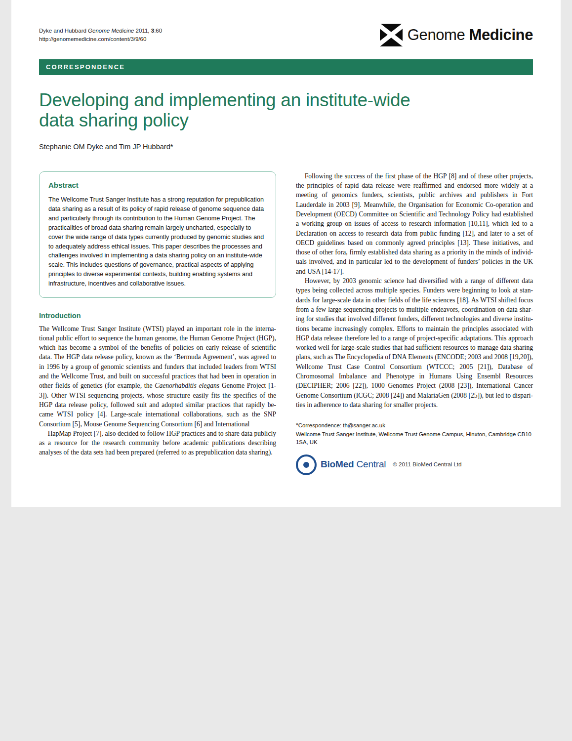Dyke and Hubbard Genome Medicine 2011, 3:60
http://genomemedicine.com/content/3/9/60
Genome Medicine
CORRESPONDENCE
Developing and implementing an institute-wide
data sharing policy
Stephanie OM Dyke and Tim JP Hubbard*
Abstract
The Wellcome Trust Sanger Institute has a strong reputation for prepublication data sharing as a result of its policy of rapid release of genome sequence data and particularly through its contribution to the Human Genome Project. The practicalities of broad data sharing remain largely uncharted, especially to cover the wide range of data types currently produced by genomic studies and to adequately address ethical issues. This paper describes the processes and challenges involved in implementing a data sharing policy on an institute-wide scale. This includes questions of governance, practical aspects of applying principles to diverse experimental contexts, building enabling systems and infrastructure, incentives and collaborative issues.
Introduction
The Wellcome Trust Sanger Institute (WTSI) played an important role in the international public effort to sequence the human genome, the Human Genome Project (HGP), which has become a symbol of the benefits of policies on early release of scientific data. The HGP data release policy, known as the ‘Bermuda Agreement’, was agreed to in 1996 by a group of genomic scientists and funders that included leaders from WTSI and the Wellcome Trust, and built on successful practices that had been in operation in other fields of genetics (for example, the Caenorhabditis elegans Genome Project [1-3]). Other WTSI sequencing projects, whose structure easily fits the specifics of the HGP data release policy, followed suit and adopted similar practices that rapidly became WTSI policy [4]. Large-scale international collaborations, such as the SNP Consortium [5], Mouse Genome Sequencing Consortium [6] and International
HapMap Project [7], also decided to follow HGP practices and to share data publicly as a resource for the research community before academic publications describing analyses of the data sets had been prepared (referred to as prepublication data sharing).
Following the success of the first phase of the HGP [8] and of these other projects, the principles of rapid data release were reaffirmed and endorsed more widely at a meeting of genomics funders, scientists, public archives and publishers in Fort Lauderdale in 2003 [9]. Meanwhile, the Organisation for Economic Co-operation and Development (OECD) Committee on Scientific and Technology Policy had established a working group on issues of access to research information [10,11], which led to a Declaration on access to research data from public funding [12], and later to a set of OECD guidelines based on commonly agreed principles [13]. These initiatives, and those of other fora, firmly established data sharing as a priority in the minds of individuals involved, and in particular led to the development of funders’ policies in the UK and USA [14-17].
However, by 2003 genomic science had diversified with a range of different data types being collected across multiple species. Funders were beginning to look at standards for large-scale data in other fields of the life sciences [18]. As WTSI shifted focus from a few large sequencing projects to multiple endeavors, coordination on data sharing for studies that involved different funders, different technologies and diverse institutions became increasingly complex. Efforts to maintain the principles associated with HGP data release therefore led to a range of project-specific adaptations. This approach worked well for large-scale studies that had sufficient resources to manage data sharing plans, such as The Encyclopedia of DNA Elements (ENCODE; 2003 and 2008 [19,20]), Wellcome Trust Case Control Consortium (WTCCC; 2005 [21]), Database of Chromosomal Imbalance and Phenotype in Humans Using Ensembl Resources (DECIPHER; 2006 [22]), 1000 Genomes Project (2008 [23]), International Cancer Genome Consortium (ICGC; 2008 [24]) and MalariaGen (2008 [25]), but led to disparities in adherence to data sharing for smaller projects.
*Correspondence: th@sanger.ac.uk
Wellcome Trust Sanger Institute, Wellcome Trust Genome Campus, Hinxton, Cambridge CB10 1SA, UK
BioMed Central
© 2011 BioMed Central Ltd